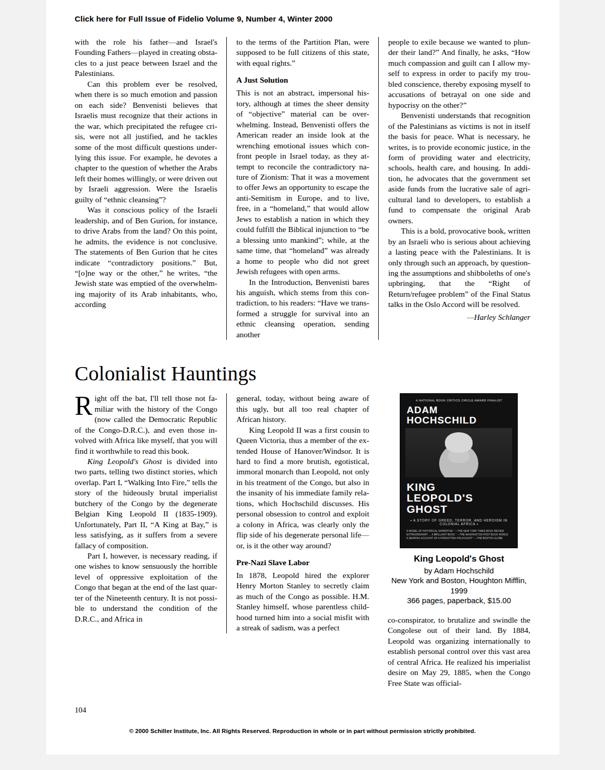Click here for Full Issue of Fidelio Volume 9, Number 4, Winter 2000
with the role his father—and Israel's Founding Fathers—played in creating obstacles to a just peace between Israel and the Palestinians.
Can this problem ever be resolved, when there is so much emotion and passion on each side? Benvenisti believes that Israelis must recognize that their actions in the war, which precipitated the refugee crisis, were not all justified, and he tackles some of the most difficult questions underlying this issue. For example, he devotes a chapter to the question of whether the Arabs left their homes willingly, or were driven out by Israeli aggression. Were the Israelis guilty of “ethnic cleansing”?
Was it conscious policy of the Israeli leadership, and of Ben Gurion, for instance, to drive Arabs from the land? On this point, he admits, the evidence is not conclusive. The statements of Ben Gurion that he cites indicate “contradictory positions.” But, “[o]ne way or the other,” he writes, “the Jewish state was emptied of the overwhelming majority of its Arab inhabitants, who, according
to the terms of the Partition Plan, were supposed to be full citizens of this state, with equal rights.”
A Just Solution
This is not an abstract, impersonal history, although at times the sheer density of “objective” material can be overwhelming. Instead, Benvenisti offers the American reader an inside look at the wrenching emotional issues which confront people in Israel today, as they attempt to reconcile the contradictory nature of Zionism: That it was a movement to offer Jews an opportunity to escape the anti-Semitism in Europe, and to live, free, in a “homeland,” that would allow Jews to establish a nation in which they could fulfill the Biblical injunction to “be a blessing unto mankind”; while, at the same time, that “homeland” was already a home to people who did not greet Jewish refugees with open arms.
In the Introduction, Benvenisti bares his anguish, which stems from this contradiction, to his readers: “Have we transformed a struggle for survival into an ethnic cleansing operation, sending another
people to exile because we wanted to plunder their land?” And finally, he asks, “How much compassion and guilt can I allow myself to express in order to pacify my troubled conscience, thereby exposing myself to accusations of betrayal on one side and hypocrisy on the other?”
Benvenisti understands that recognition of the Palestinians as victims is not in itself the basis for peace. What is necessary, he writes, is to provide economic justice, in the form of providing water and electricity, schools, health care, and housing. In addition, he advocates that the government set aside funds from the lucrative sale of agricultural land to developers, to establish a fund to compensate the original Arab owners.
This is a bold, provocative book, written by an Israeli who is serious about achieving a lasting peace with the Palestinians. It is only through such an approach, by questioning the assumptions and shibboleths of one's upbringing, that the “Right of Return/refugee problem” of the Final Status talks in the Oslo Accord will be resolved.
—Harley Schlanger
Colonialist Hauntings
Right off the bat, I'll tell those not familiar with the history of the Congo (now called the Democratic Republic of the Congo-D.R.C.), and even those involved with Africa like myself, that you will find it worthwhile to read this book.
King Leopold's Ghost is divided into two parts, telling two distinct stories, which overlap. Part I, “Walking Into Fire,” tells the story of the hideously brutal imperialist butchery of the Congo by the degenerate Belgian King Leopold II (1835-1909). Unfortunately, Part II, “A King at Bay,” is less satisfying, as it suffers from a severe fallacy of composition.
Part I, however, is necessary reading, if one wishes to know sensuously the horrible level of oppressive exploitation of the Congo that began at the end of the last quarter of the Nineteenth century. It is not possible to understand the condition of the D.R.C., and Africa in
general, today, without being aware of this ugly, but all too real chapter of African history.
King Leopold II was a first cousin to Queen Victoria, thus a member of the extended House of Hanover/Windsor. It is hard to find a more brutish, egotistical, immoral monarch than Leopold, not only in his treatment of the Congo, but also in the insanity of his immediate family relations, which Hochschild discusses. His personal obsession to control and exploit a colony in Africa, was clearly only the flip side of his degenerate personal life—or, is it the other way around?
Pre-Nazi Slave Labor
In 1878, Leopold hired the explorer Henry Morton Stanley to secretly claim as much of the Congo as possible. H.M. Stanley himself, whose parentless childhood turned him into a social misfit with a streak of sadism, was a perfect
A NATIONAL BOOK CRITICS CIRCLE AWARD FINALIST
ADAM
HOCHSCHILD
KING
LEOPOLD'S
GHOST
• A STORY OF GREED, TERROR, AND HEROISM IN COLONIAL AFRICA •
“A MODEL OF HISTORICAL NARRATIVE.” —THE NEW YORK TIMES BOOK REVIEW
“EXTRAORDINARY ... A BRILLIANT BOOK.” —THE WASHINGTON POST BOOK WORLD
“A SEARING ACCOUNT OF A FORGOTTEN HOLOCAUST.” —THE BOSTON GLOBE
King Leopold's Ghost by Adam Hochschild New York and Boston, Houghton Mifflin, 1999 366 pages, paperback, $15.00
co-conspirator, to brutalize and swindle the Congolese out of their land. By 1884, Leopold was organizing internationally to establish personal control over this vast area of central Africa. He realized his imperialist desire on May 29, 1885, when the Congo Free State was official-
104
© 2000 Schiller Institute, Inc. All Rights Reserved. Reproduction in whole or in part without permission strictly prohibited.